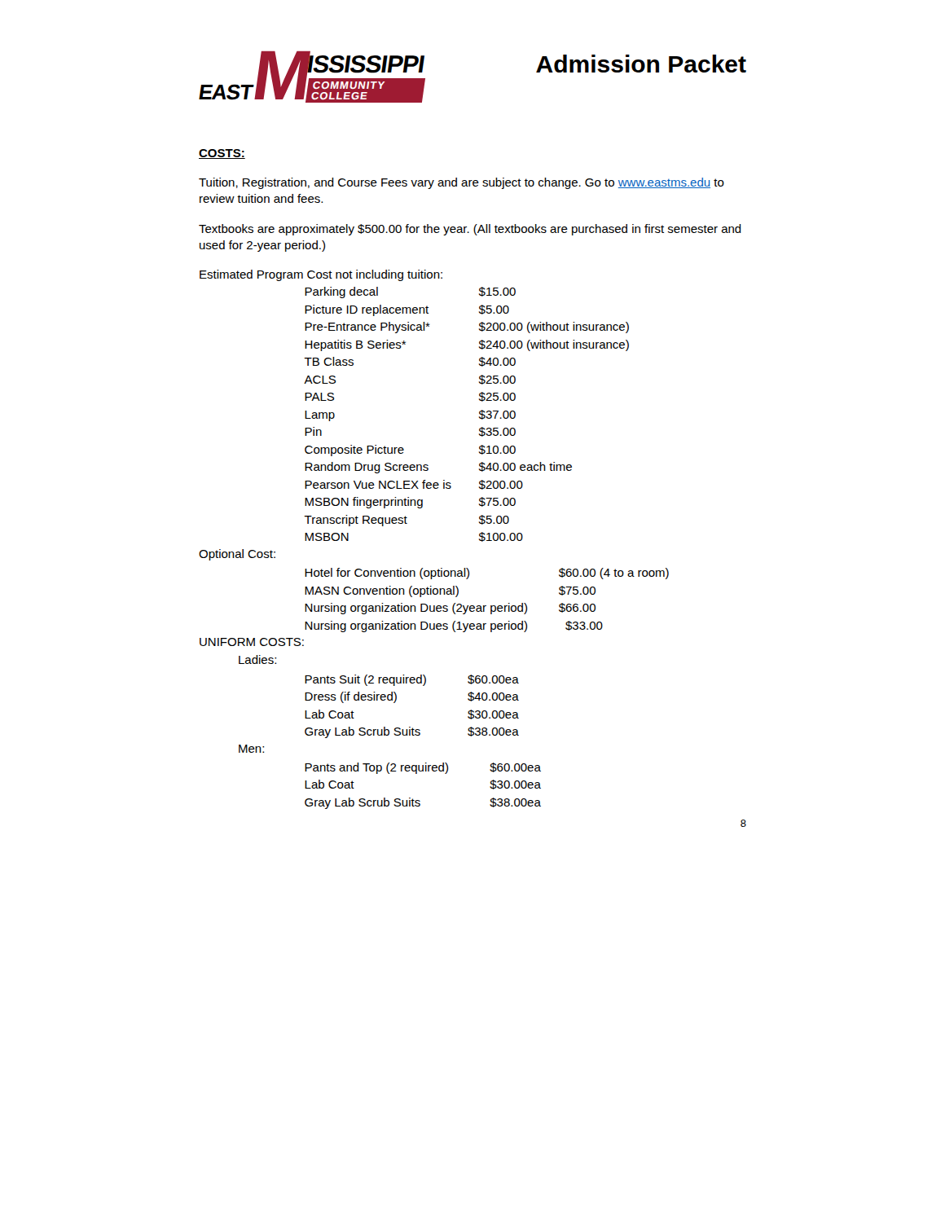EAST
M
ISSISSIPPI COMMUNITY COLLEGE
Admission Packet
COSTS:
Tuition, Registration, and Course Fees vary and are subject to change. Go to www.eastms.edu to review tuition and fees.
Textbooks are approximately $500.00 for the year. (All textbooks are purchased in first semester and used for 2-year period.)
Estimated Program Cost not including tuition:
| Parking decal | $15.00 |
| Picture ID replacement | $5.00 |
| Pre-Entrance Physical* | $200.00 (without insurance) |
| Hepatitis B Series* | $240.00 (without insurance) |
| TB Class | $40.00 |
| ACLS | $25.00 |
| PALS | $25.00 |
| Lamp | $37.00 |
| Pin | $35.00 |
| Composite Picture | $10.00 |
| Random Drug Screens | $40.00 each time |
| Pearson Vue NCLEX fee is | $200.00 |
| MSBON fingerprinting | $75.00 |
| Transcript Request | $5.00 |
| MSBON | $100.00 |
Optional Cost:
| Hotel for Convention (optional) | $60.00 (4 to a room) |
| MASN Convention (optional) | $75.00 |
| Nursing organization Dues (2year period) | $66.00 |
| Nursing organization Dues (1year period) | $33.00 |
UNIFORM COSTS:
Ladies:
| Pants Suit (2 required) | $60.00ea |
| Dress (if desired) | $40.00ea |
| Lab Coat | $30.00ea |
| Gray Lab Scrub Suits | $38.00ea |
Men:
| Pants and Top (2 required) | $60.00ea |
| Lab Coat | $30.00ea |
| Gray Lab Scrub Suits | $38.00ea |
8